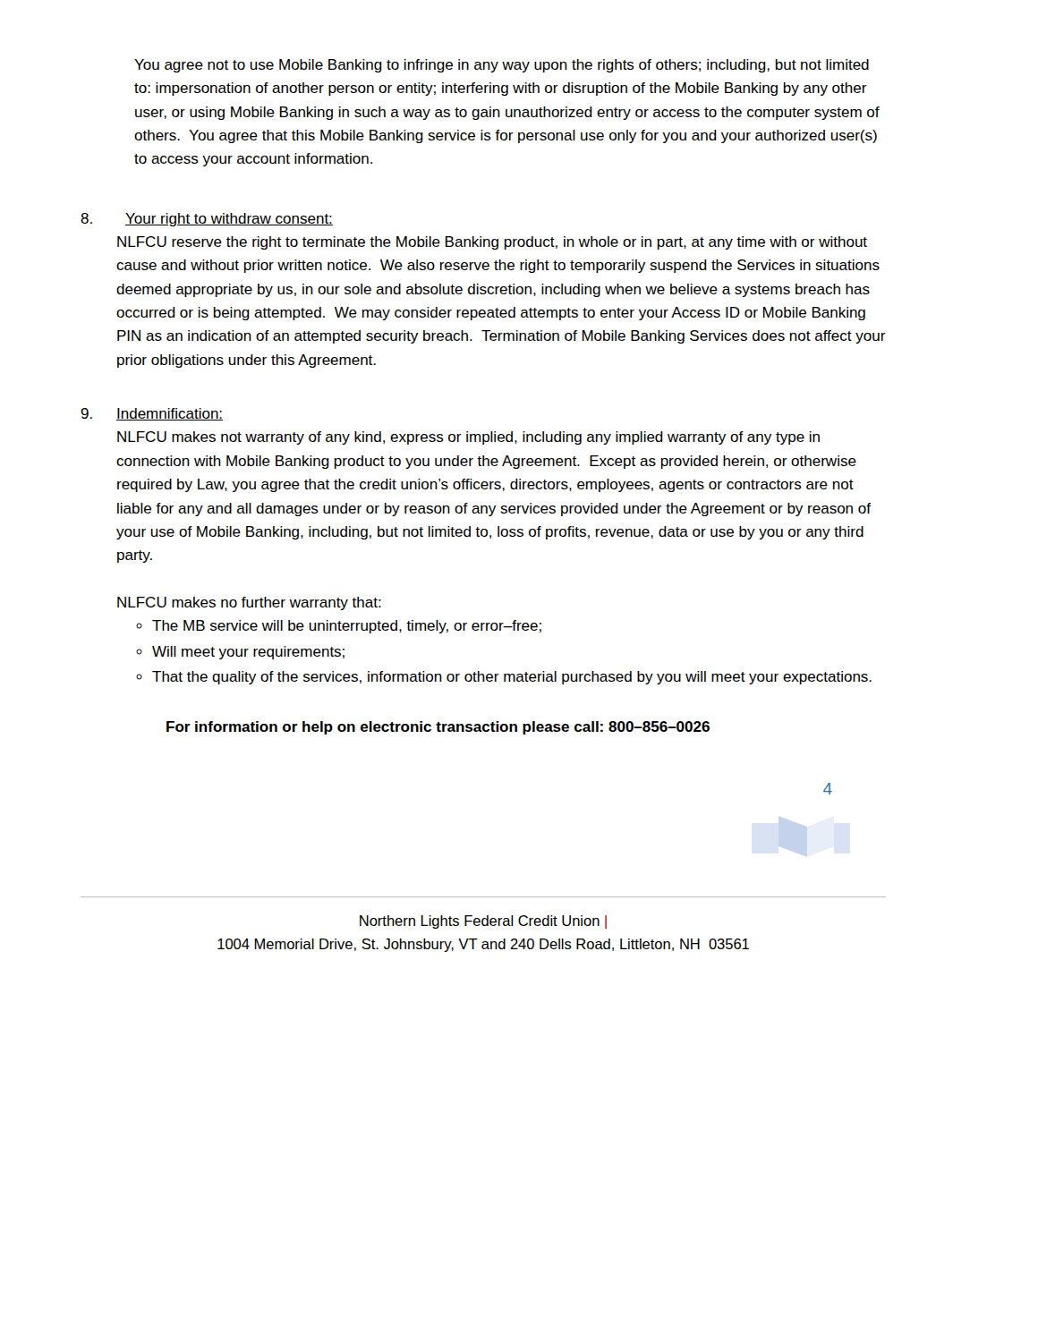You agree not to use Mobile Banking to infringe in any way upon the rights of others; including, but not limited to: impersonation of another person or entity; interfering with or disruption of the Mobile Banking by any other user, or using Mobile Banking in such a way as to gain unauthorized entry or access to the computer system of others. You agree that this Mobile Banking service is for personal use only for you and your authorized user(s) to access your account information.
Your right to withdraw consent:
NLFCU reserve the right to terminate the Mobile Banking product, in whole or in part, at any time with or without cause and without prior written notice. We also reserve the right to temporarily suspend the Services in situations deemed appropriate by us, in our sole and absolute discretion, including when we believe a systems breach has occurred or is being attempted. We may consider repeated attempts to enter your Access ID or Mobile Banking PIN as an indication of an attempted security breach. Termination of Mobile Banking Services does not affect your prior obligations under this Agreement.
Indemnification:
NLFCU makes not warranty of any kind, express or implied, including any implied warranty of any type in connection with Mobile Banking product to you under the Agreement. Except as provided herein, or otherwise required by Law, you agree that the credit union’s officers, directors, employees, agents or contractors are not liable for any and all damages under or by reason of any services provided under the Agreement or by reason of your use of Mobile Banking, including, but not limited to, loss of profits, revenue, data or use by you or any third party.
NLFCU makes no further warranty that:
The MB service will be uninterrupted, timely, or error–free;
Will meet your requirements;
That the quality of the services, information or other material purchased by you will meet your expectations.
For information or help on electronic transaction please call: 800–856–0026
4
Northern Lights Federal Credit Union |
1004 Memorial Drive, St. Johnsbury, VT and 240 Dells Road, Littleton, NH 03561